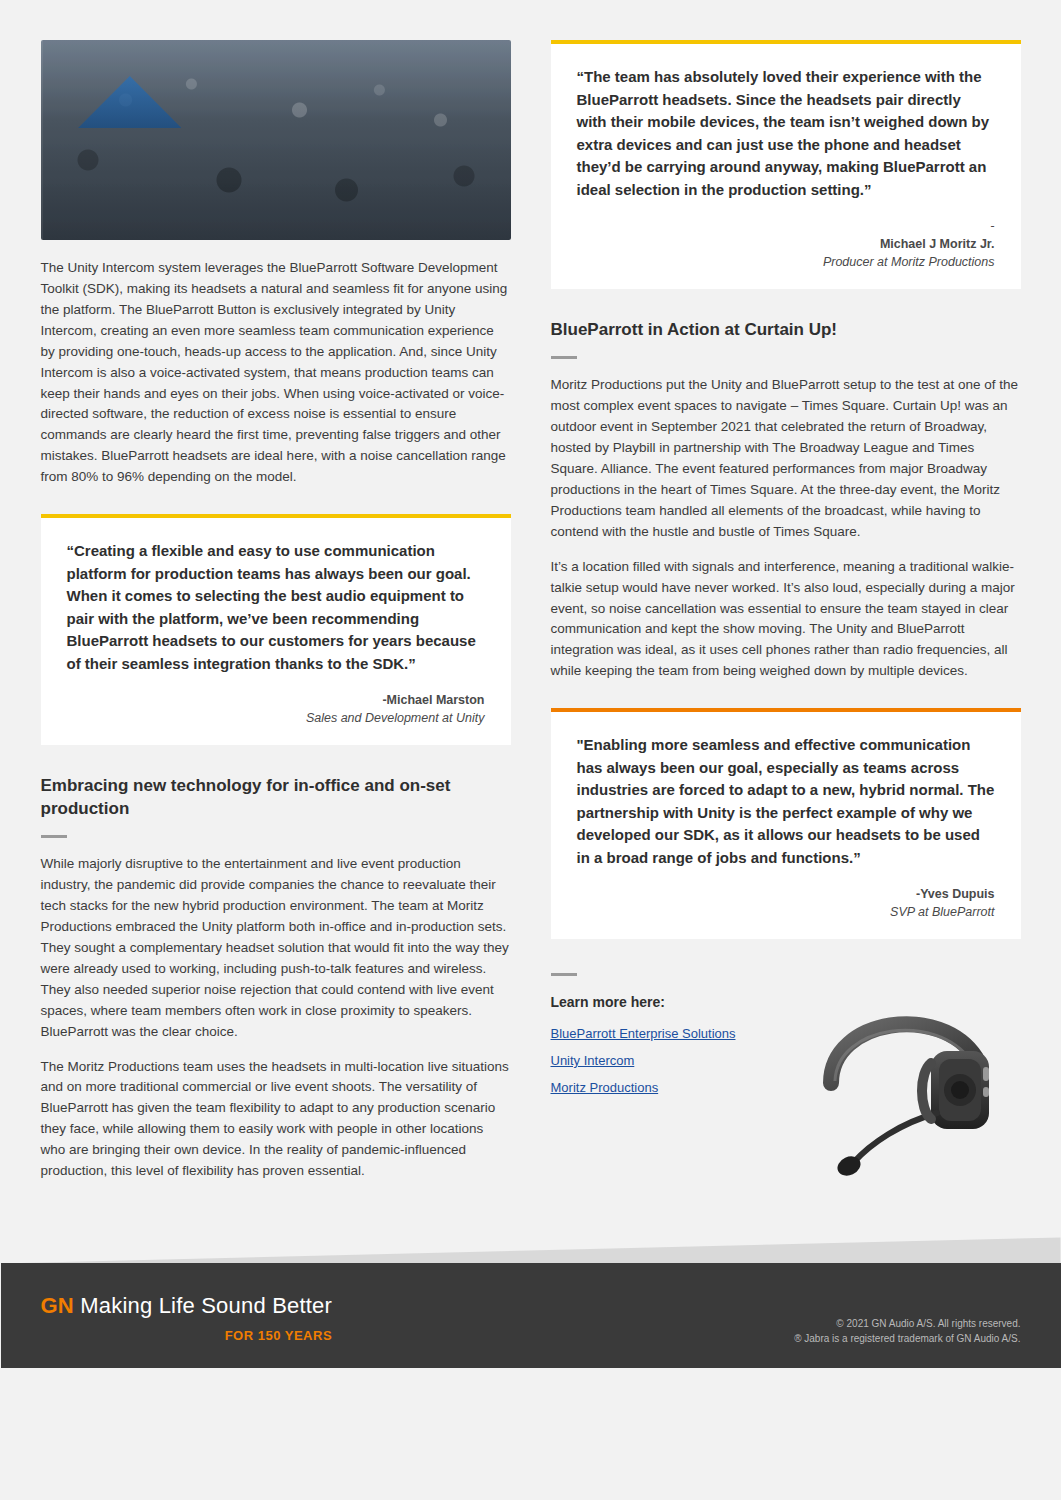The Unity Intercom system leverages the BlueParrott Software Development Toolkit (SDK), making its headsets a natural and seamless fit for anyone using the platform. The BlueParrott Button is exclusively integrated by Unity Intercom, creating an even more seamless team communication experience by providing one-touch, heads-up access to the application. And, since Unity Intercom is also a voice-activated system, that means production teams can keep their hands and eyes on their jobs. When using voice-activated or voice-directed software, the reduction of excess noise is essential to ensure commands are clearly heard the first time, preventing false triggers and other mistakes. BlueParrott headsets are ideal here, with a noise cancellation range from 80% to 96% depending on the model.
“Creating a flexible and easy to use communication platform for production teams has always been our goal. When it comes to selecting the best audio equipment to pair with the platform, we’ve been recommending BlueParrott headsets to our customers for years because of their seamless integration thanks to the SDK.”
-Michael Marston Sales and Development at Unity
Embracing new technology for in-office and on-set production
While majorly disruptive to the entertainment and live event production industry, the pandemic did provide companies the chance to reevaluate their tech stacks for the new hybrid production environment. The team at Moritz Productions embraced the Unity platform both in-office and in-production sets. They sought a complementary headset solution that would fit into the way they were already used to working, including push-to-talk features and wireless. They also needed superior noise rejection that could contend with live event spaces, where team members often work in close proximity to speakers. BlueParrott was the clear choice.
The Moritz Productions team uses the headsets in multi-location live situations and on more traditional commercial or live event shoots. The versatility of BlueParrott has given the team flexibility to adapt to any production scenario they face, while allowing them to easily work with people in other locations who are bringing their own device. In the reality of pandemic-influenced production, this level of flexibility has proven essential.
“The team has absolutely loved their experience with the BlueParrott headsets. Since the headsets pair directly with their mobile devices, the team isn’t weighed down by extra devices and can just use the phone and headset they’d be carrying around anyway, making BlueParrott an ideal selection in the production setting.”
- Michael J Moritz Jr. Producer at Moritz Productions
BlueParrott in Action at Curtain Up!
Moritz Productions put the Unity and BlueParrott setup to the test at one of the most complex event spaces to navigate – Times Square. Curtain Up! was an outdoor event in September 2021 that celebrated the return of Broadway, hosted by Playbill in partnership with The Broadway League and Times Square. Alliance. The event featured performances from major Broadway productions in the heart of Times Square. At the three-day event, the Moritz Productions team handled all elements of the broadcast, while having to contend with the hustle and bustle of Times Square.
It’s a location filled with signals and interference, meaning a traditional walkie-talkie setup would have never worked. It’s also loud, especially during a major event, so noise cancellation was essential to ensure the team stayed in clear communication and kept the show moving. The Unity and BlueParrott integration was ideal, as it uses cell phones rather than radio frequencies, all while keeping the team from being weighed down by multiple devices.
"Enabling more seamless and effective communication has always been our goal, especially as teams across industries are forced to adapt to a new, hybrid normal. The partnership with Unity is the perfect example of why we developed our SDK, as it allows our headsets to be used in a broad range of jobs and functions.”
-Yves Dupuis SVP at BlueParrott
Learn more here:
BlueParrott Enterprise Solutions
Unity Intercom
Moritz Productions
GN Making Life Sound Better FOR 150 YEARS
© 2021 GN Audio A/S. All rights reserved.
® Jabra is a registered trademark of GN Audio A/S.